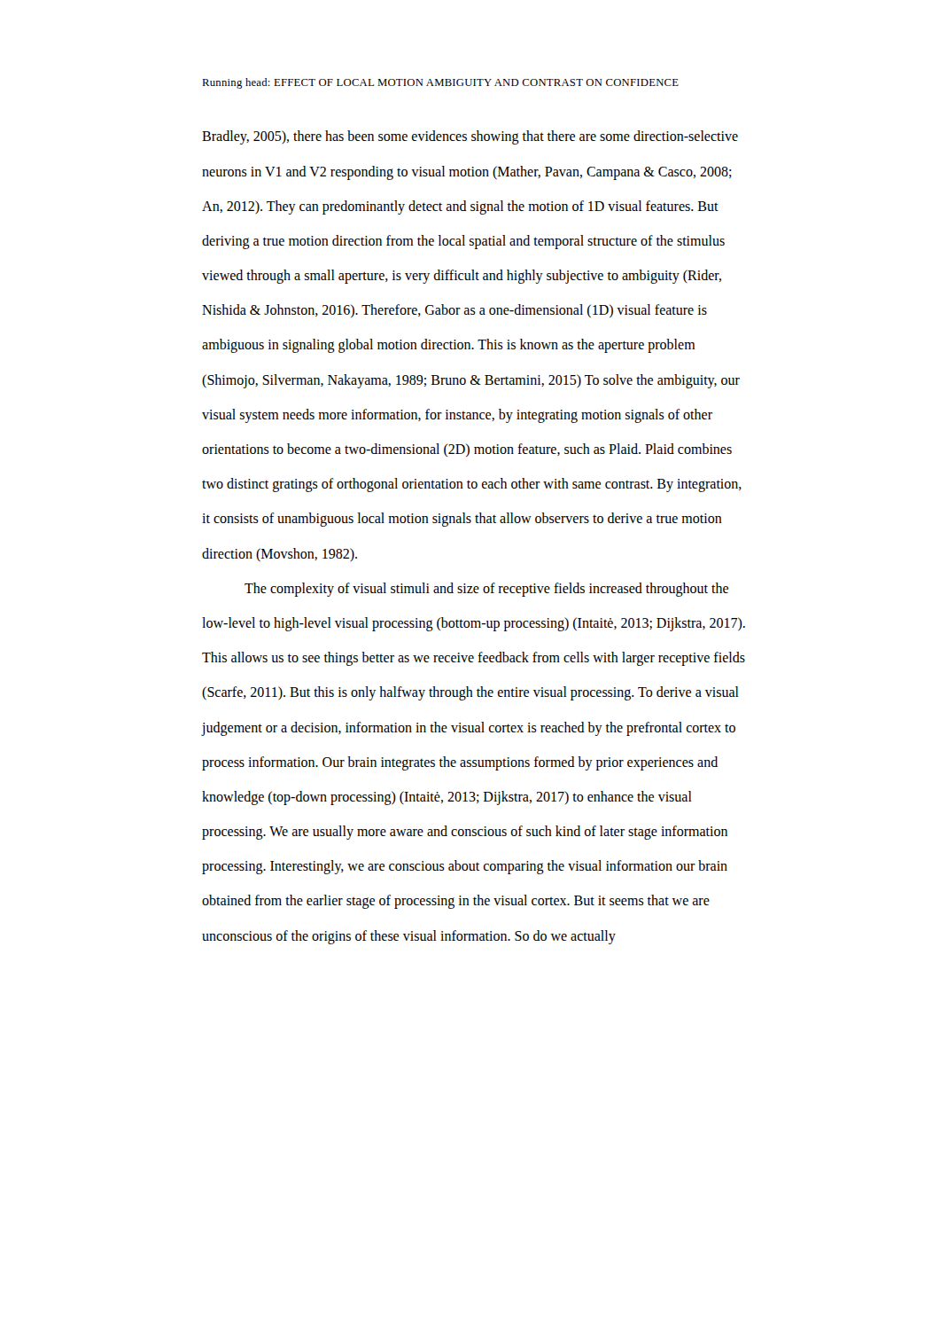Running head: EFFECT OF LOCAL MOTION AMBIGUITY AND CONTRAST ON CONFIDENCE
Bradley, 2005), there has been some evidences showing that there are some direction-selective neurons in V1 and V2 responding to visual motion (Mather, Pavan, Campana & Casco, 2008; An, 2012). They can predominantly detect and signal the motion of 1D visual features. But deriving a true motion direction from the local spatial and temporal structure of the stimulus viewed through a small aperture, is very difficult and highly subjective to ambiguity (Rider, Nishida & Johnston, 2016). Therefore, Gabor as a one-dimensional (1D) visual feature is ambiguous in signaling global motion direction. This is known as the aperture problem (Shimojo, Silverman, Nakayama, 1989; Bruno & Bertamini, 2015) To solve the ambiguity, our visual system needs more information, for instance, by integrating motion signals of other orientations to become a two-dimensional (2D) motion feature, such as Plaid. Plaid combines two distinct gratings of orthogonal orientation to each other with same contrast. By integration, it consists of unambiguous local motion signals that allow observers to derive a true motion direction (Movshon, 1982).
The complexity of visual stimuli and size of receptive fields increased throughout the low-level to high-level visual processing (bottom-up processing) (Intaitė, 2013; Dijkstra, 2017). This allows us to see things better as we receive feedback from cells with larger receptive fields (Scarfe, 2011). But this is only halfway through the entire visual processing. To derive a visual judgement or a decision, information in the visual cortex is reached by the prefrontal cortex to process information. Our brain integrates the assumptions formed by prior experiences and knowledge (top-down processing) (Intaitė, 2013; Dijkstra, 2017) to enhance the visual processing. We are usually more aware and conscious of such kind of later stage information processing. Interestingly, we are conscious about comparing the visual information our brain obtained from the earlier stage of processing in the visual cortex. But it seems that we are unconscious of the origins of these visual information. So do we actually